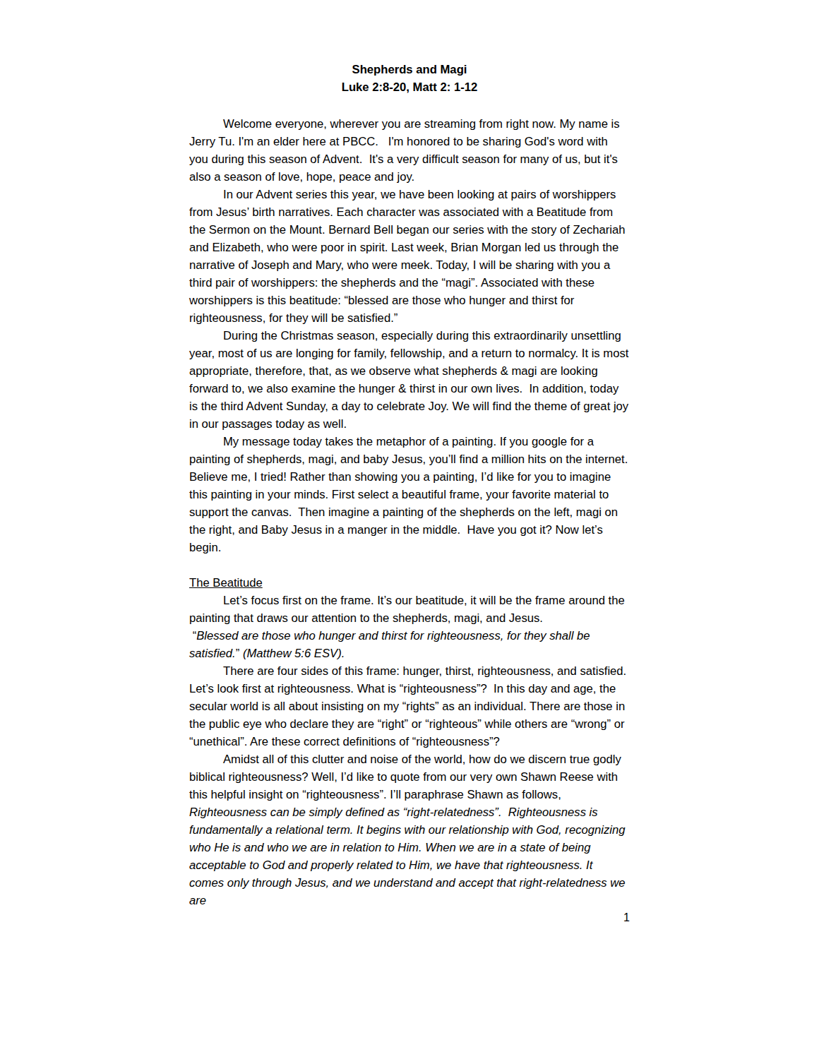Shepherds and Magi Luke 2:8-20, Matt 2: 1-12
Welcome everyone, wherever you are streaming from right now. My name is Jerry Tu. I'm an elder here at PBCC. I'm honored to be sharing God's word with you during this season of Advent. It's a very difficult season for many of us, but it's also a season of love, hope, peace and joy.
In our Advent series this year, we have been looking at pairs of worshippers from Jesus’ birth narratives. Each character was associated with a Beatitude from the Sermon on the Mount. Bernard Bell began our series with the story of Zechariah and Elizabeth, who were poor in spirit. Last week, Brian Morgan led us through the narrative of Joseph and Mary, who were meek. Today, I will be sharing with you a third pair of worshippers: the shepherds and the “magi”. Associated with these worshippers is this beatitude: “blessed are those who hunger and thirst for righteousness, for they will be satisfied.”
During the Christmas season, especially during this extraordinarily unsettling year, most of us are longing for family, fellowship, and a return to normalcy. It is most appropriate, therefore, that, as we observe what shepherds & magi are looking forward to, we also examine the hunger & thirst in our own lives. In addition, today is the third Advent Sunday, a day to celebrate Joy. We will find the theme of great joy in our passages today as well.
My message today takes the metaphor of a painting. If you google for a painting of shepherds, magi, and baby Jesus, you’ll find a million hits on the internet. Believe me, I tried! Rather than showing you a painting, I’d like for you to imagine this painting in your minds. First select a beautiful frame, your favorite material to support the canvas. Then imagine a painting of the shepherds on the left, magi on the right, and Baby Jesus in a manger in the middle. Have you got it? Now let’s begin.
The Beatitude
Let’s focus first on the frame. It’s our beatitude, it will be the frame around the painting that draws our attention to the shepherds, magi, and Jesus.
“Blessed are those who hunger and thirst for righteousness, for they shall be satisfied.” (Matthew 5:6 ESV).
There are four sides of this frame: hunger, thirst, righteousness, and satisfied. Let’s look first at righteousness. What is “righteousness”? In this day and age, the secular world is all about insisting on my “rights” as an individual. There are those in the public eye who declare they are “right” or “righteous” while others are “wrong” or “unethical”. Are these correct definitions of “righteousness”?
Amidst all of this clutter and noise of the world, how do we discern true godly biblical righteousness? Well, I’d like to quote from our very own Shawn Reese with this helpful insight on “righteousness”. I’ll paraphrase Shawn as follows,
Righteousness can be simply defined as “right-relatedness”. Righteousness is fundamentally a relational term. It begins with our relationship with God, recognizing who He is and who we are in relation to Him. When we are in a state of being acceptable to God and properly related to Him, we have that righteousness. It comes only through Jesus, and we understand and accept that right-relatedness we are
1